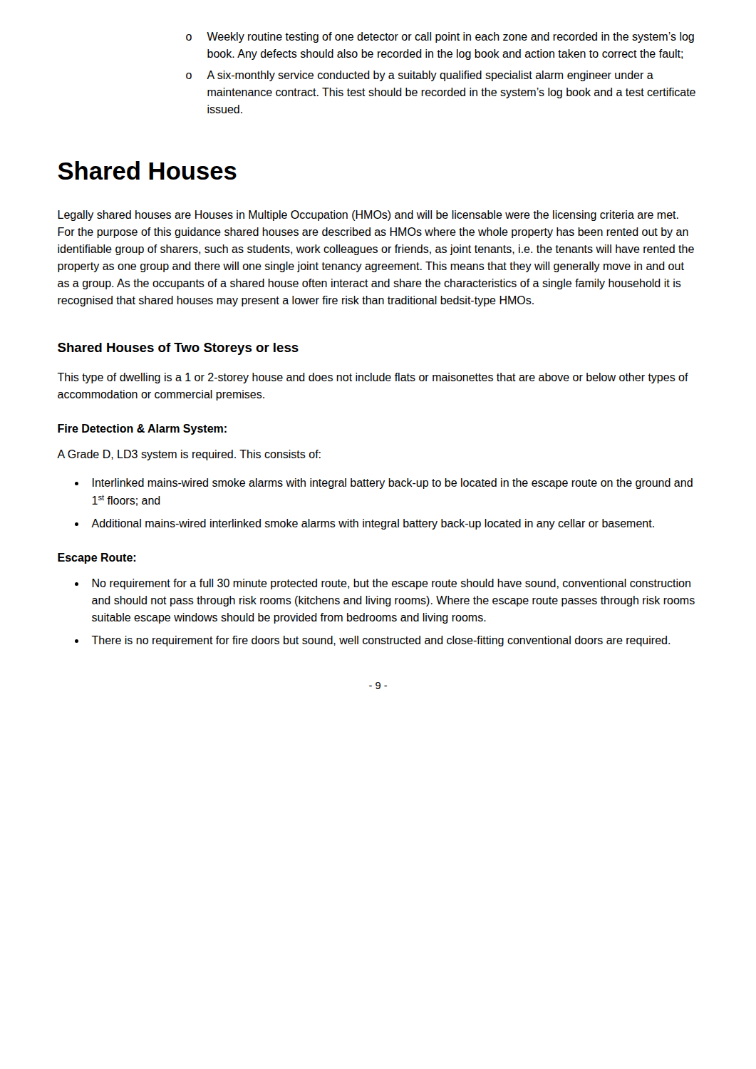Weekly routine testing of one detector or call point in each zone and recorded in the system’s log book. Any defects should also be recorded in the log book and action taken to correct the fault;
A six-monthly service conducted by a suitably qualified specialist alarm engineer under a maintenance contract. This test should be recorded in the system’s log book and a test certificate issued.
Shared Houses
Legally shared houses are Houses in Multiple Occupation (HMOs) and will be licensable were the licensing criteria are met. For the purpose of this guidance shared houses are described as HMOs where the whole property has been rented out by an identifiable group of sharers, such as students, work colleagues or friends, as joint tenants, i.e. the tenants will have rented the property as one group and there will one single joint tenancy agreement. This means that they will generally move in and out as a group. As the occupants of a shared house often interact and share the characteristics of a single family household it is recognised that shared houses may present a lower fire risk than traditional bedsit-type HMOs.
Shared Houses of Two Storeys or less
This type of dwelling is a 1 or 2-storey house and does not include flats or maisonettes that are above or below other types of accommodation or commercial premises.
Fire Detection & Alarm System:
A Grade D, LD3 system is required. This consists of:
Interlinked mains-wired smoke alarms with integral battery back-up to be located in the escape route on the ground and 1st floors; and
Additional mains-wired interlinked smoke alarms with integral battery back-up located in any cellar or basement.
Escape Route:
No requirement for a full 30 minute protected route, but the escape route should have sound, conventional construction and should not pass through risk rooms (kitchens and living rooms). Where the escape route passes through risk rooms suitable escape windows should be provided from bedrooms and living rooms.
There is no requirement for fire doors but sound, well constructed and close-fitting conventional doors are required.
- 9 -